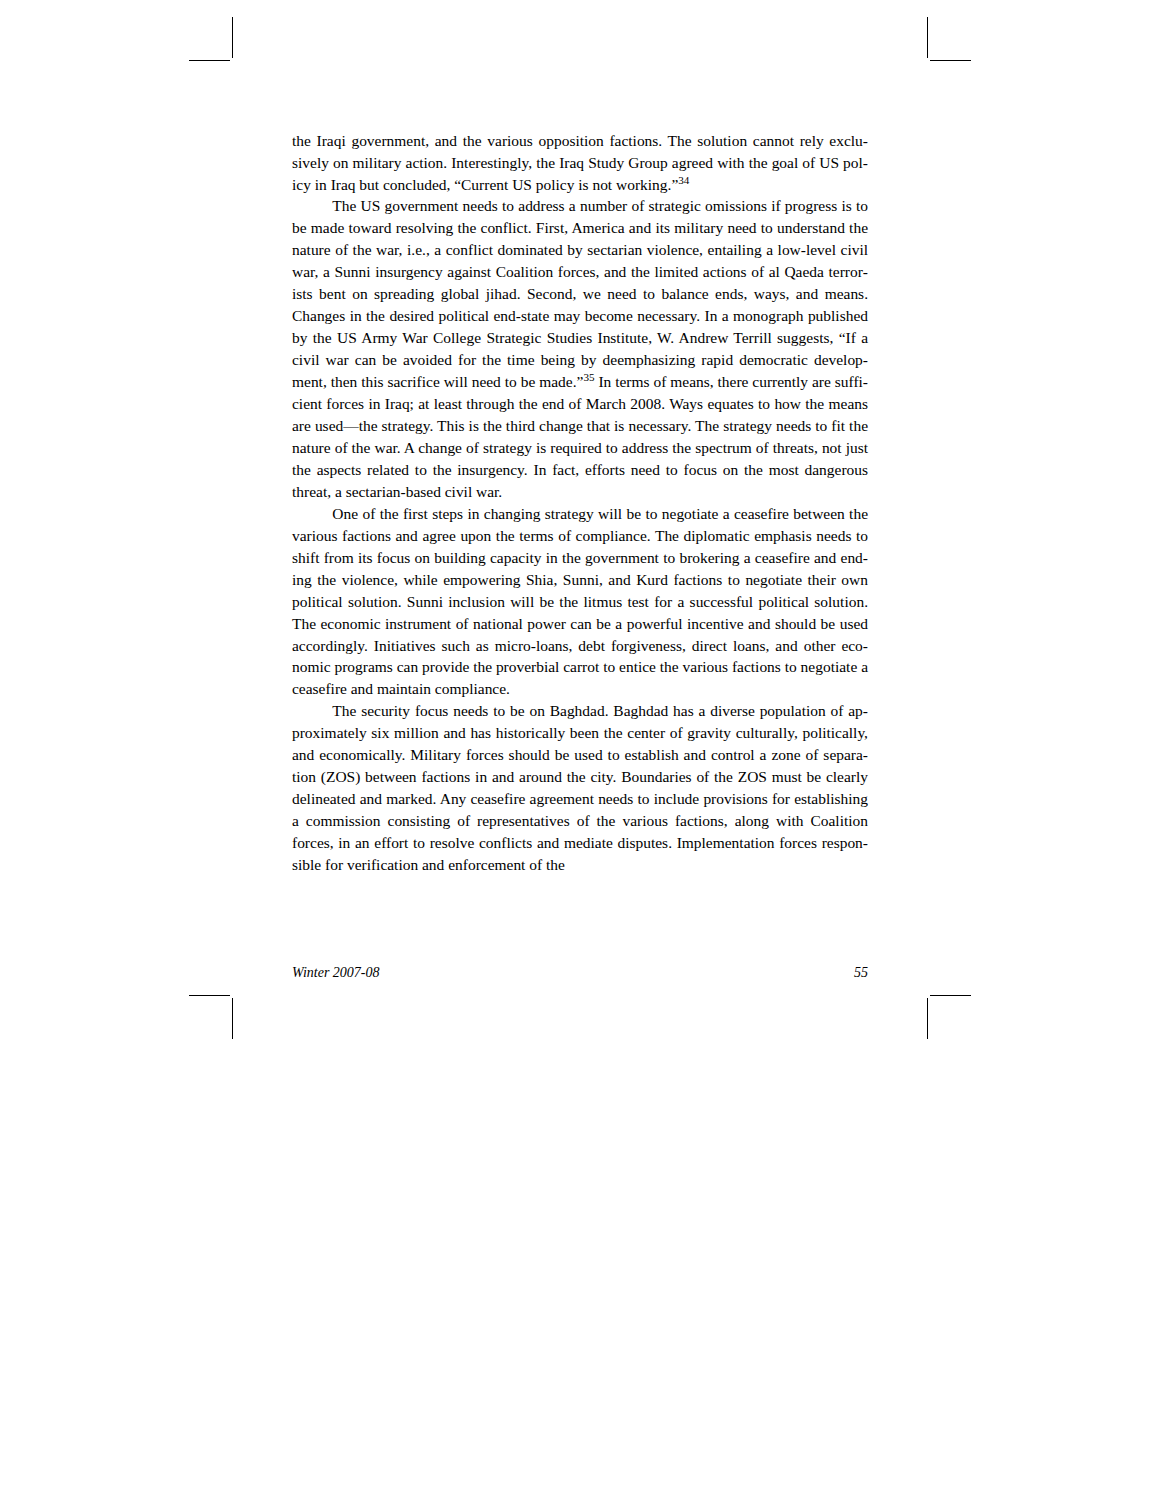the Iraqi government, and the various opposition factions. The solution cannot rely exclusively on military action. Interestingly, the Iraq Study Group agreed with the goal of US policy in Iraq but concluded, “Current US policy is not working.”34
The US government needs to address a number of strategic omissions if progress is to be made toward resolving the conflict. First, America and its military need to understand the nature of the war, i.e., a conflict dominated by sectarian violence, entailing a low-level civil war, a Sunni insurgency against Coalition forces, and the limited actions of al Qaeda terrorists bent on spreading global jihad. Second, we need to balance ends, ways, and means. Changes in the desired political end-state may become necessary. In a monograph published by the US Army War College Strategic Studies Institute, W. Andrew Terrill suggests, “If a civil war can be avoided for the time being by deemphasizing rapid democratic development, then this sacrifice will need to be made.”35 In terms of means, there currently are sufficient forces in Iraq; at least through the end of March 2008. Ways equates to how the means are used—the strategy. This is the third change that is necessary. The strategy needs to fit the nature of the war. A change of strategy is required to address the spectrum of threats, not just the aspects related to the insurgency. In fact, efforts need to focus on the most dangerous threat, a sectarian-based civil war.
One of the first steps in changing strategy will be to negotiate a ceasefire between the various factions and agree upon the terms of compliance. The diplomatic emphasis needs to shift from its focus on building capacity in the government to brokering a ceasefire and ending the violence, while empowering Shia, Sunni, and Kurd factions to negotiate their own political solution. Sunni inclusion will be the litmus test for a successful political solution. The economic instrument of national power can be a powerful incentive and should be used accordingly. Initiatives such as micro-loans, debt forgiveness, direct loans, and other economic programs can provide the proverbial carrot to entice the various factions to negotiate a ceasefire and maintain compliance.
The security focus needs to be on Baghdad. Baghdad has a diverse population of approximately six million and has historically been the center of gravity culturally, politically, and economically. Military forces should be used to establish and control a zone of separation (ZOS) between factions in and around the city. Boundaries of the ZOS must be clearly delineated and marked. Any ceasefire agreement needs to include provisions for establishing a commission consisting of representatives of the various factions, along with Coalition forces, in an effort to resolve conflicts and mediate disputes. Implementation forces responsible for verification and enforcement of the
Winter 2007-08 55